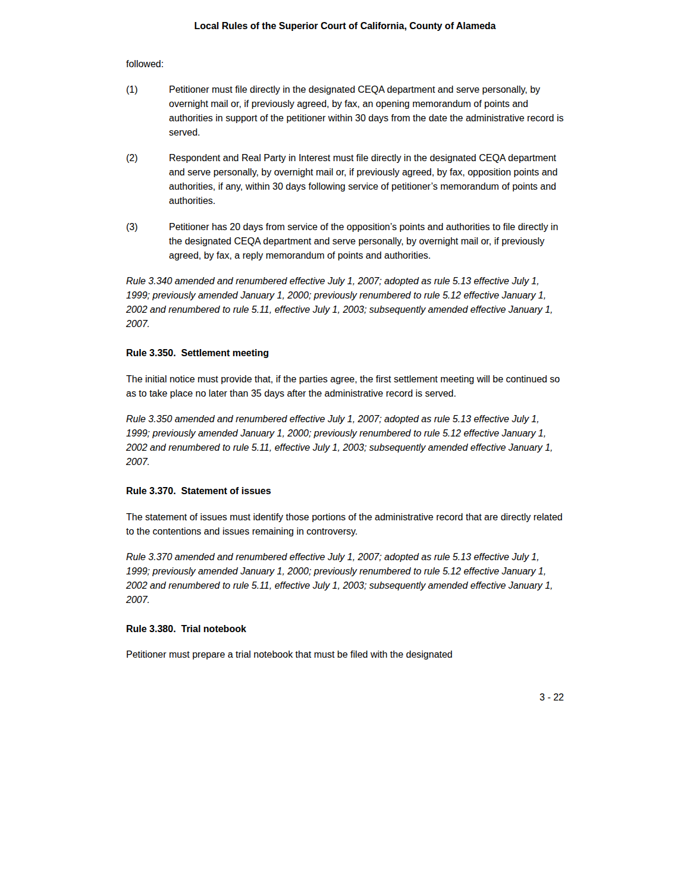Local Rules of the Superior Court of California, County of Alameda
followed:
(1) Petitioner must file directly in the designated CEQA department and serve personally, by overnight mail or, if previously agreed, by fax, an opening memorandum of points and authorities in support of the petitioner within 30 days from the date the administrative record is served.
(2) Respondent and Real Party in Interest must file directly in the designated CEQA department and serve personally, by overnight mail or, if previously agreed, by fax, opposition points and authorities, if any, within 30 days following service of petitioner’s memorandum of points and authorities.
(3) Petitioner has 20 days from service of the opposition’s points and authorities to file directly in the designated CEQA department and serve personally, by overnight mail or, if previously agreed, by fax, a reply memorandum of points and authorities.
Rule 3.340 amended and renumbered effective July 1, 2007; adopted as rule 5.13 effective July 1, 1999; previously amended January 1, 2000; previously renumbered to rule 5.12 effective January 1, 2002 and renumbered to rule 5.11, effective July 1, 2003; subsequently amended effective January 1, 2007.
Rule 3.350. Settlement meeting
The initial notice must provide that, if the parties agree, the first settlement meeting will be continued so as to take place no later than 35 days after the administrative record is served.
Rule 3.350 amended and renumbered effective July 1, 2007; adopted as rule 5.13 effective July 1, 1999; previously amended January 1, 2000; previously renumbered to rule 5.12 effective January 1, 2002 and renumbered to rule 5.11, effective July 1, 2003; subsequently amended effective January 1, 2007.
Rule 3.370. Statement of issues
The statement of issues must identify those portions of the administrative record that are directly related to the contentions and issues remaining in controversy.
Rule 3.370 amended and renumbered effective July 1, 2007; adopted as rule 5.13 effective July 1, 1999; previously amended January 1, 2000; previously renumbered to rule 5.12 effective January 1, 2002 and renumbered to rule 5.11, effective July 1, 2003; subsequently amended effective January 1, 2007.
Rule 3.380. Trial notebook
Petitioner must prepare a trial notebook that must be filed with the designated
3 - 22